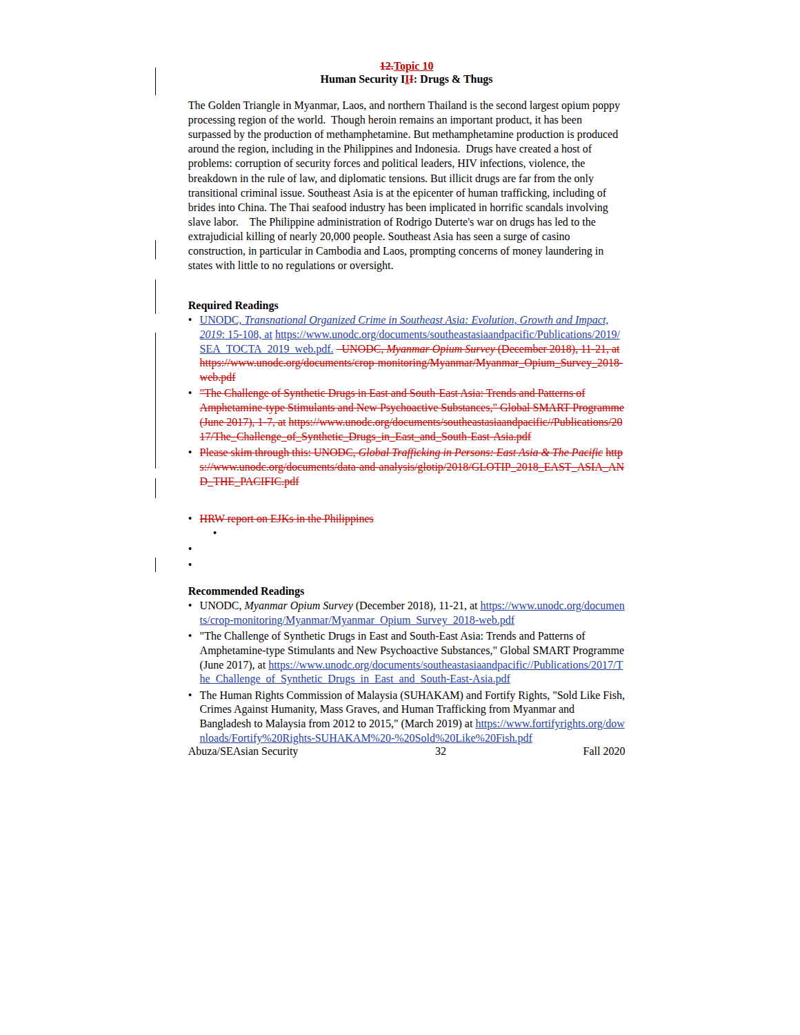12. Topic 10
Human Security III: Drugs & Thugs
The Golden Triangle in Myanmar, Laos, and northern Thailand is the second largest opium poppy processing region of the world. Though heroin remains an important product, it has been surpassed by the production of methamphetamine. But methamphetamine production is produced around the region, including in the Philippines and Indonesia. Drugs have created a host of problems: corruption of security forces and political leaders, HIV infections, violence, the breakdown in the rule of law, and diplomatic tensions. But illicit drugs are far from the only transitional criminal issue. Southeast Asia is at the epicenter of human trafficking, including of brides into China. The Thai seafood industry has been implicated in horrific scandals involving slave labor. The Philippine administration of Rodrigo Duterte's war on drugs has led to the extrajudicial killing of nearly 20,000 people. Southeast Asia has seen a surge of casino construction, in particular in Cambodia and Laos, prompting concerns of money laundering in states with little to no regulations or oversight.
Required Readings
UNODC, Transnational Organized Crime in Southeast Asia: Evolution, Growth and Impact, 2019: 15-108, at https://www.unodc.org/documents/southeastasiaandpacific/Publications/2019/SEA_TOCTA_2019_web.pdf. UNODC, Myanmar Opium Survey (December 2018), 11-21, at https://www.unodc.org/documents/crop-monitoring/Myanmar/Myanmar_Opium_Survey_2018-web.pdf
"The Challenge of Synthetic Drugs in East and South-East Asia: Trends and Patterns of Amphetamine-type Stimulants and New Psychoactive Substances," Global SMART Programme (June 2017), 1-7, at https://www.unodc.org/documents/southeastasiaandpacific//Publications/2017/The_Challenge_of_Synthetic_Drugs_in_East_and_South-East-Asia.pdf
Please skim through this: UNODC, Global Trafficking in Persons: East Asia & The Pacific https://www.unodc.org/documents/data-and-analysis/glotip/2018/GLOTIP_2018_EAST_ASIA_AND_THE_PACIFIC.pdf
HRW report on EJKs in the Philippines
Recommended Readings
UNODC, Myanmar Opium Survey (December 2018), 11-21, at https://www.unodc.org/documents/crop-monitoring/Myanmar/Myanmar_Opium_Survey_2018-web.pdf
"The Challenge of Synthetic Drugs in East and South-East Asia: Trends and Patterns of Amphetamine-type Stimulants and New Psychoactive Substances," Global SMART Programme (June 2017), at https://www.unodc.org/documents/southeastasiaandpacific//Publications/2017/The_Challenge_of_Synthetic_Drugs_in_East_and_South-East-Asia.pdf
The Human Rights Commission of Malaysia (SUHAKAM) and Fortify Rights, "Sold Like Fish, Crimes Against Humanity, Mass Graves, and Human Trafficking from Myanmar and Bangladesh to Malaysia from 2012 to 2015," (March 2019) at https://www.fortifyrights.org/downloads/Fortify%20Rights-SUHAKAM%20-%20Sold%20Like%20Fish.pdf
Abuza/SEAsian Security 32 Fall 2020